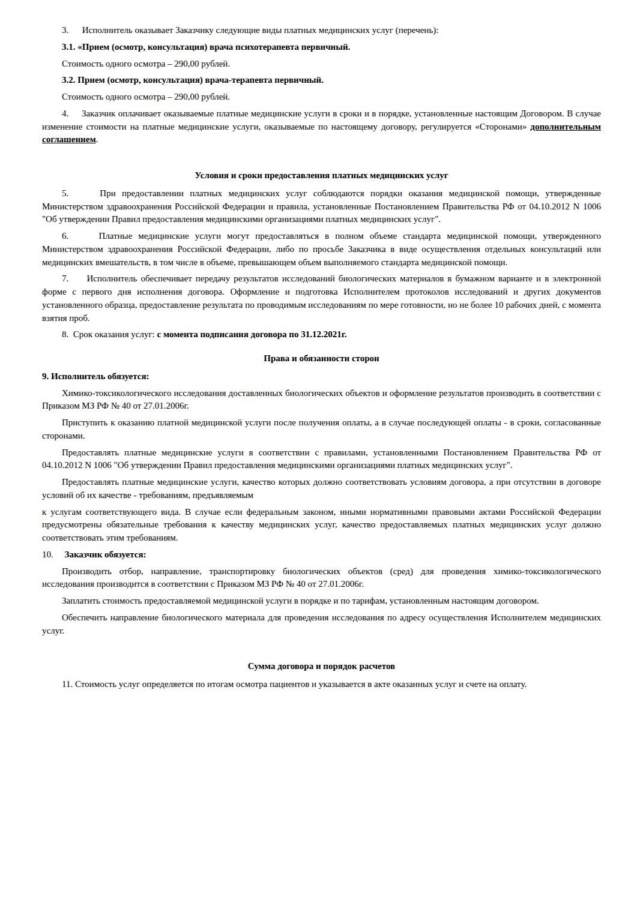3. Исполнитель оказывает Заказчику следующие виды платных медицинских услуг (перечень):
3.1. «Прием (осмотр, консультация) врача психотерапевта первичный.
Стоимость одного осмотра – 290,00 рублей.
3.2. Прием (осмотр, консультация) врача-терапевта первичный.
Стоимость одного осмотра – 290,00 рублей.
4. Заказчик оплачивает оказываемые платные медицинские услуги в сроки и в порядке, установленные настоящим Договором. В случае изменение стоимости на платные медицинские услуги, оказываемые по настоящему договору, регулируется «Сторонами» дополнительным соглашением.
Условия и сроки предоставления платных медицинских услуг
5. При предоставлении платных медицинских услуг соблюдаются порядки оказания медицинской помощи, утвержденные Министерством здравоохранения Российской Федерации и правила, установленные Постановлением Правительства РФ от 04.10.2012 N 1006 "Об утверждении Правил предоставления медицинскими организациями платных медицинских услуг".
6. Платные медицинские услуги могут предоставляться в полном объеме стандарта медицинской помощи, утвержденного Министерством здравоохранения Российской Федерации, либо по просьбе Заказчика в виде осуществления отдельных консультаций или медицинских вмешательств, в том числе в объеме, превышающем объем выполняемого стандарта медицинской помощи.
7. Исполнитель обеспечивает передачу результатов исследований биологических материалов в бумажном варианте и в электронной форме с первого дня исполнения договора. Оформление и подготовка Исполнителем протоколов исследований и других документов установленного образца, предоставление результата по проводимым исследованиям по мере готовности, но не более 10 рабочих дней, с момента взятия проб.
8. Срок оказания услуг: с момента подписания договора по 31.12.2021г.
Права и обязанности сторон
9. Исполнитель обязуется:
Химико-токсикологического исследования доставленных биологических объектов и оформление результатов производить в соответствии с Приказом МЗ РФ № 40 от 27.01.2006г.
Приступить к оказанию платной медицинской услуги после получения оплаты, а в случае последующей оплаты - в сроки, согласованные сторонами.
Предоставлять платные медицинские услуги в соответствии с правилами, установленными Постановлением Правительства РФ от 04.10.2012 N 1006 "Об утверждении Правил предоставления медицинскими организациями платных медицинских услуг".
Предоставлять платные медицинские услуги, качество которых должно соответствовать условиям договора, а при отсутствии в договоре условий об их качестве - требованиям, предъявляемым
к услугам соответствующего вида. В случае если федеральным законом, иными нормативными правовыми актами Российской Федерации предусмотрены обязательные требования к качеству медицинских услуг, качество предоставляемых платных медицинских услуг должно соответствовать этим требованиям.
10. Заказчик обязуется:
Производить отбор, направление, транспортировку биологических объектов (сред) для проведения химико-токсикологического исследования производится в соответствии с Приказом МЗ РФ № 40 от 27.01.2006г.
Заплатить стоимость предоставляемой медицинской услуги в порядке и по тарифам, установленным настоящим договором.
Обеспечить направление биологического материала для проведения исследования по адресу осуществления Исполнителем медицинских услуг.
Сумма договора и порядок расчетов
11. Стоимость услуг определяется по итогам осмотра пациентов и указывается в акте оказанных услуг и счете на оплату.